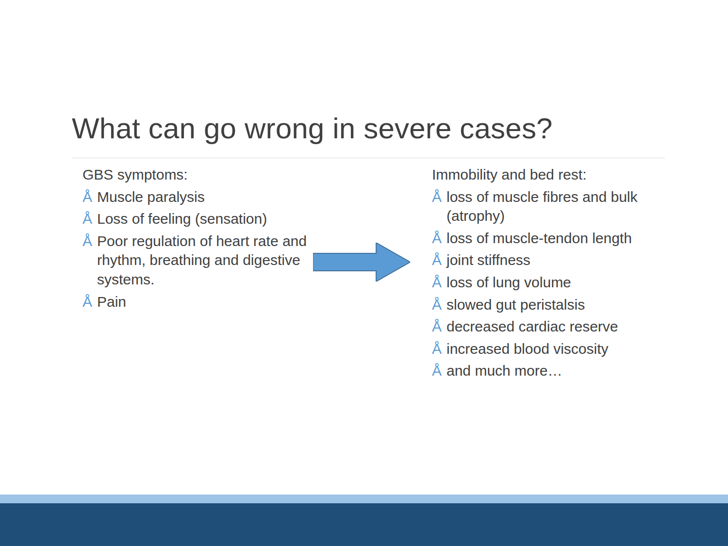What can go wrong in severe cases?
GBS symptoms:
Muscle paralysis
Loss of feeling (sensation)
Poor regulation of heart rate and rhythm, breathing and digestive systems.
Pain
Immobility and bed rest:
loss of muscle fibres and bulk (atrophy)
loss of muscle-tendon length
joint stiffness
loss of lung volume
slowed gut peristalsis
decreased cardiac reserve
increased blood viscosity
and much more…